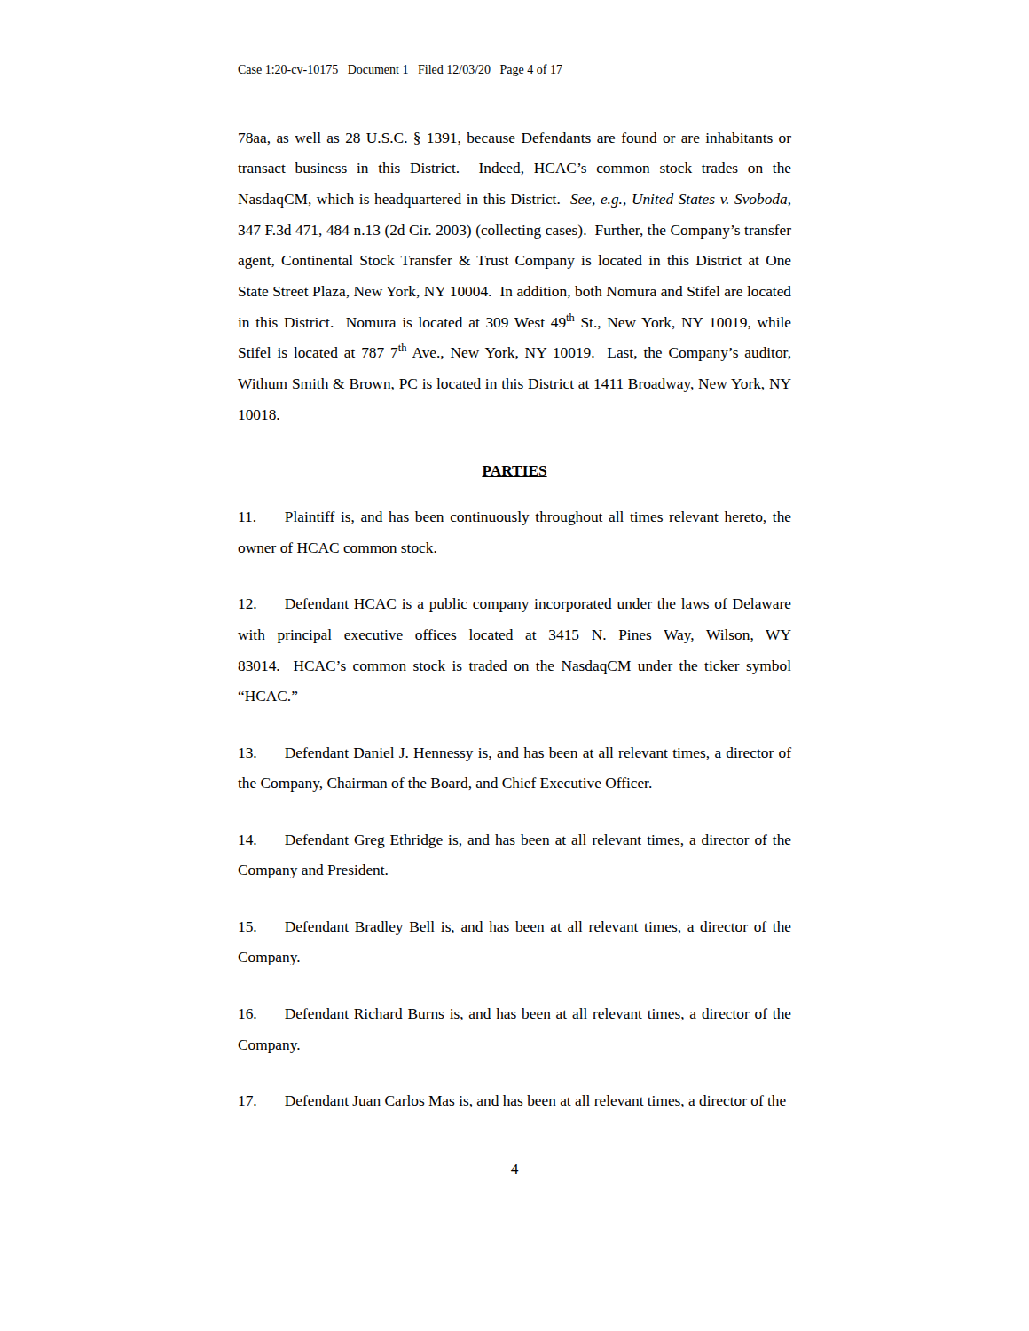Case 1:20-cv-10175 Document 1 Filed 12/03/20 Page 4 of 17
78aa, as well as 28 U.S.C. § 1391, because Defendants are found or are inhabitants or transact business in this District. Indeed, HCAC’s common stock trades on the NasdaqCM, which is headquartered in this District. See, e.g., United States v. Svoboda, 347 F.3d 471, 484 n.13 (2d Cir. 2003) (collecting cases). Further, the Company’s transfer agent, Continental Stock Transfer & Trust Company is located in this District at One State Street Plaza, New York, NY 10004. In addition, both Nomura and Stifel are located in this District. Nomura is located at 309 West 49th St., New York, NY 10019, while Stifel is located at 787 7th Ave., New York, NY 10019. Last, the Company’s auditor, Withum Smith & Brown, PC is located in this District at 1411 Broadway, New York, NY 10018.
PARTIES
11. Plaintiff is, and has been continuously throughout all times relevant hereto, the owner of HCAC common stock.
12. Defendant HCAC is a public company incorporated under the laws of Delaware with principal executive offices located at 3415 N. Pines Way, Wilson, WY 83014. HCAC’s common stock is traded on the NasdaqCM under the ticker symbol “HCAC.”
13. Defendant Daniel J. Hennessy is, and has been at all relevant times, a director of the Company, Chairman of the Board, and Chief Executive Officer.
14. Defendant Greg Ethridge is, and has been at all relevant times, a director of the Company and President.
15. Defendant Bradley Bell is, and has been at all relevant times, a director of the Company.
16. Defendant Richard Burns is, and has been at all relevant times, a director of the Company.
17. Defendant Juan Carlos Mas is, and has been at all relevant times, a director of the
4